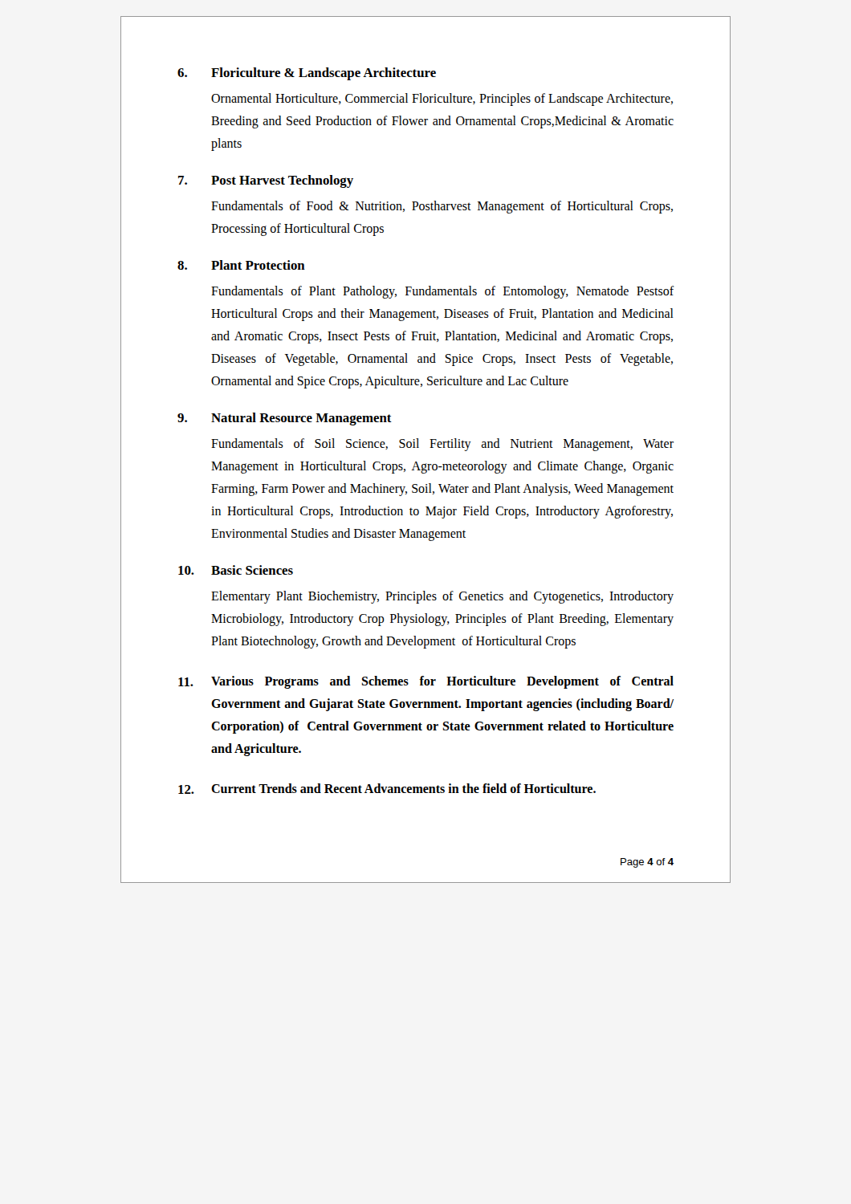Floriculture & Landscape Architecture
Ornamental Horticulture, Commercial Floriculture, Principles of Landscape Architecture, Breeding and Seed Production of Flower and Ornamental Crops,Medicinal & Aromatic plants
Post Harvest Technology
Fundamentals of Food & Nutrition, Postharvest Management of Horticultural Crops, Processing of Horticultural Crops
Plant Protection
Fundamentals of Plant Pathology, Fundamentals of Entomology, Nematode Pestsof Horticultural Crops and their Management, Diseases of Fruit, Plantation and Medicinal and Aromatic Crops, Insect Pests of Fruit, Plantation, Medicinal and Aromatic Crops, Diseases of Vegetable, Ornamental and Spice Crops, Insect Pests of Vegetable, Ornamental and Spice Crops, Apiculture, Sericulture and Lac Culture
Natural Resource Management
Fundamentals of Soil Science, Soil Fertility and Nutrient Management, Water Management in Horticultural Crops, Agro-meteorology and Climate Change, Organic Farming, Farm Power and Machinery, Soil, Water and Plant Analysis, Weed Management in Horticultural Crops, Introduction to Major Field Crops, Introductory Agroforestry, Environmental Studies and Disaster Management
Basic Sciences
Elementary Plant Biochemistry, Principles of Genetics and Cytogenetics, Introductory Microbiology, Introductory Crop Physiology, Principles of Plant Breeding, Elementary Plant Biotechnology, Growth and Development of Horticultural Crops
Various Programs and Schemes for Horticulture Development of Central Government and Gujarat State Government. Important agencies (including Board/ Corporation) of Central Government or State Government related to Horticulture and Agriculture.
Current Trends and Recent Advancements in the field of Horticulture.
Page 4 of 4